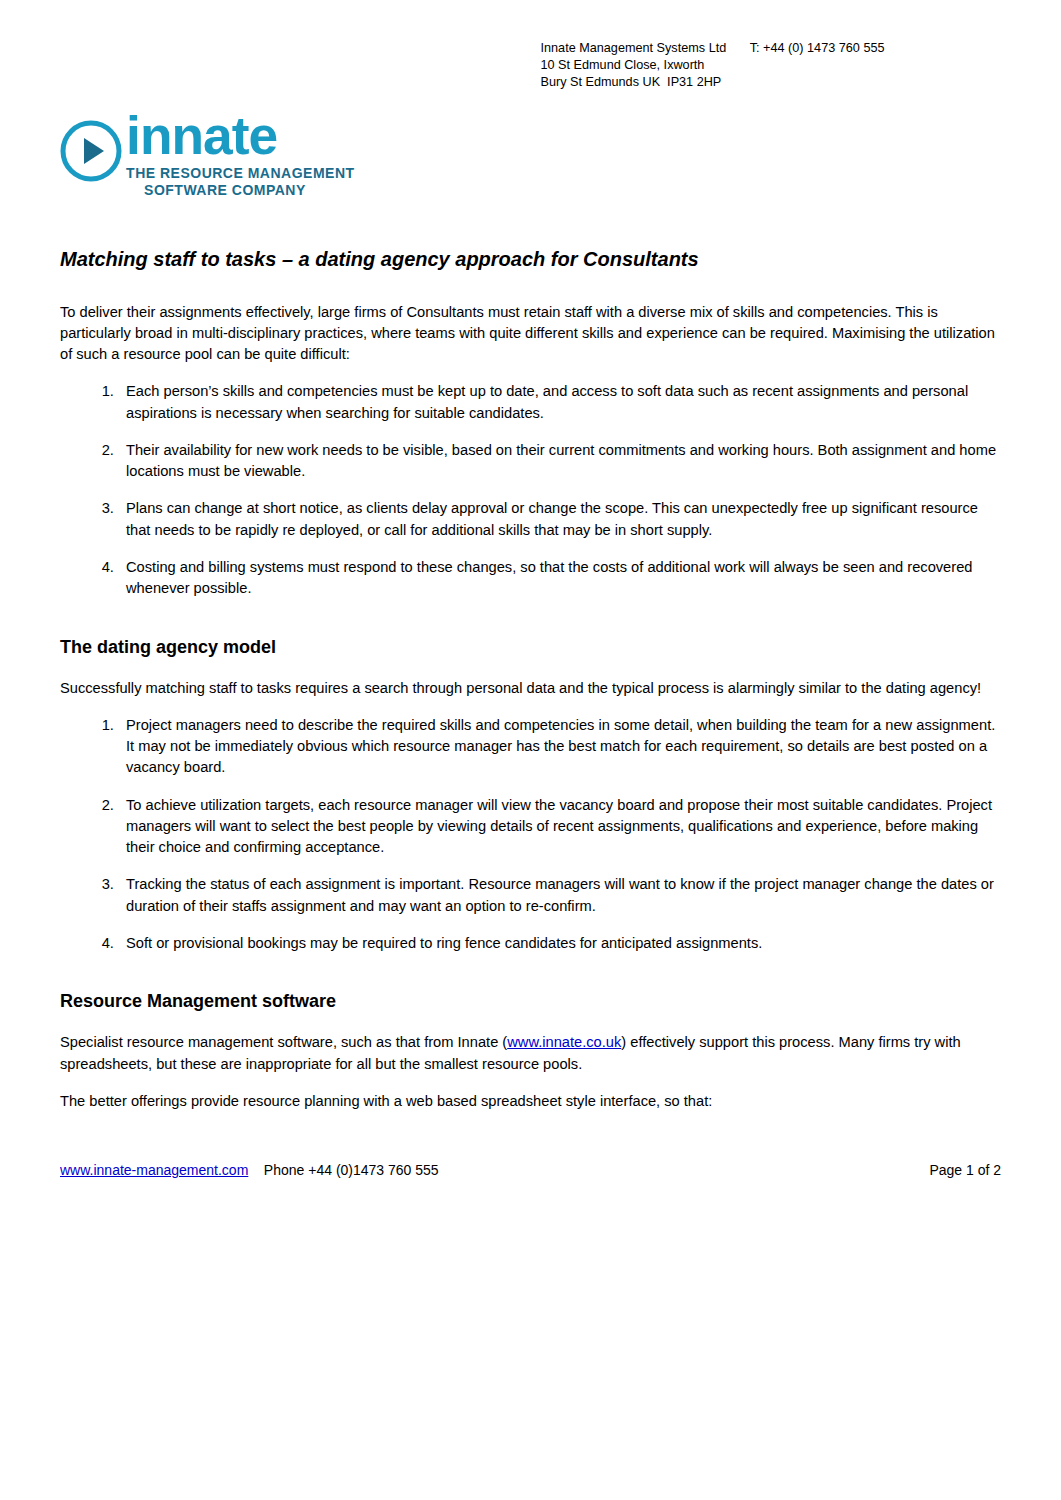Innate Management Systems Ltd T: +44 (0) 1473 760 555
10 St Edmund Close, Ixworth
Bury St Edmunds UK IP31 2HP
innate
THE RESOURCE MANAGEMENT
SOFTWARE COMPANY
Matching staff to tasks – a dating agency approach for Consultants
To deliver their assignments effectively, large firms of Consultants must retain staff with a diverse mix of skills and competencies. This is particularly broad in multi-disciplinary practices, where teams with quite different skills and experience can be required. Maximising the utilization of such a resource pool can be quite difficult:
Each person’s skills and competencies must be kept up to date, and access to soft data such as recent assignments and personal aspirations is necessary when searching for suitable candidates.
Their availability for new work needs to be visible, based on their current commitments and working hours. Both assignment and home locations must be viewable.
Plans can change at short notice, as clients delay approval or change the scope. This can unexpectedly free up significant resource that needs to be rapidly re deployed, or call for additional skills that may be in short supply.
Costing and billing systems must respond to these changes, so that the costs of additional work will always be seen and recovered whenever possible.
The dating agency model
Successfully matching staff to tasks requires a search through personal data and the typical process is alarmingly similar to the dating agency!
Project managers need to describe the required skills and competencies in some detail, when building the team for a new assignment. It may not be immediately obvious which resource manager has the best match for each requirement, so details are best posted on a vacancy board.
To achieve utilization targets, each resource manager will view the vacancy board and propose their most suitable candidates. Project managers will want to select the best people by viewing details of recent assignments, qualifications and experience, before making their choice and confirming acceptance.
Tracking the status of each assignment is important. Resource managers will want to know if the project manager change the dates or duration of their staffs assignment and may want an option to re-confirm.
Soft or provisional bookings may be required to ring fence candidates for anticipated assignments.
Resource Management software
Specialist resource management software, such as that from Innate (www.innate.co.uk) effectively support this process. Many firms try with spreadsheets, but these are inappropriate for all but the smallest resource pools.
The better offerings provide resource planning with a web based spreadsheet style interface, so that:
www.innate-management.com Phone +44 (0)1473 760 555 Page 1 of 2